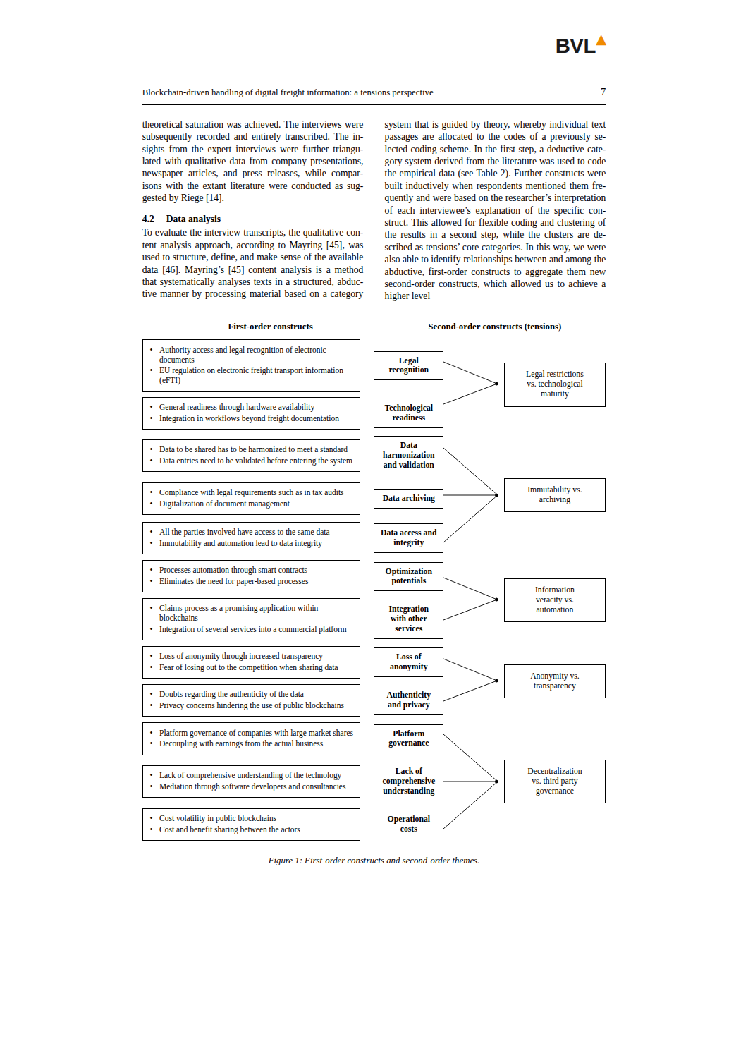BVL▴
Blockchain-driven handling of digital freight information: a tensions perspective
7
theoretical saturation was achieved. The interviews were subsequently recorded and entirely transcribed. The insights from the expert interviews were further triangulated with qualitative data from company presentations, newspaper articles, and press releases, while comparisons with the extant literature were conducted as suggested by Riege [14].
4.2 Data analysis
To evaluate the interview transcripts, the qualitative content analysis approach, according to Mayring [45], was used to structure, define, and make sense of the available data [46]. Mayring’s [45] content analysis is a method that systematically analyses texts in a structured, abductive manner by processing material based on a category system that is guided by theory, whereby individual text passages are allocated to the codes of a previously selected coding scheme. In the first step, a deductive category system derived from the literature was used to code the empirical data (see Table 2). Further constructs were built inductively when respondents mentioned them frequently and were based on the researcher’s interpretation of each interviewee’s explanation of the specific construct. This allowed for flexible coding and clustering of the results in a second step, while the clusters are described as tensions’ core categories. In this way, we were also able to identify relationships between and among the abductive, first-order constructs to aggregate them new second-order constructs, which allowed us to achieve a higher level
First-order constructs
Second-order constructs (tensions)
| Authority access and legal recognition of electronic documents EU regulation on electronic freight transport information (eFTI) | | Legal recognition | | Legal restrictions vs. technological maturity |
| General readiness through hardware availability Integration in workflows beyond freight documentation | | Technological readiness |
| Data to be shared has to be harmonized to meet a standard Data entries need to be validated before entering the system | | Data harmonization and validation | | Immutability vs. archiving |
| Compliance with legal requirements such as in tax audits Digitalization of document management | | Data archiving |
| All the parties involved have access to the same data Immutability and automation lead to data integrity | | Data access and integrity |
| Processes automation through smart contracts Eliminates the need for paper-based processes | | Optimization potentials | | Information veracity vs. automation |
| Claims process as a promising application within blockchains Integration of several services into a commercial platform | | Integration with other services |
| Loss of anonymity through increased transparency Fear of losing out to the competition when sharing data | | Loss of anonymity | | Anonymity vs. transparency |
| Doubts regarding the authenticity of the data Privacy concerns hindering the use of public blockchains | | Authenticity and privacy |
| Platform governance of companies with large market shares Decoupling with earnings from the actual business | | Platform governance | | Decentralization vs. third party governance |
| Lack of comprehensive understanding of the technology Mediation through software developers and consultancies | | Lack of comprehensive understanding |
| Cost volatility in public blockchains Cost and benefit sharing between the actors | | Operational costs |
Figure 1: First-order constructs and second-order themes.